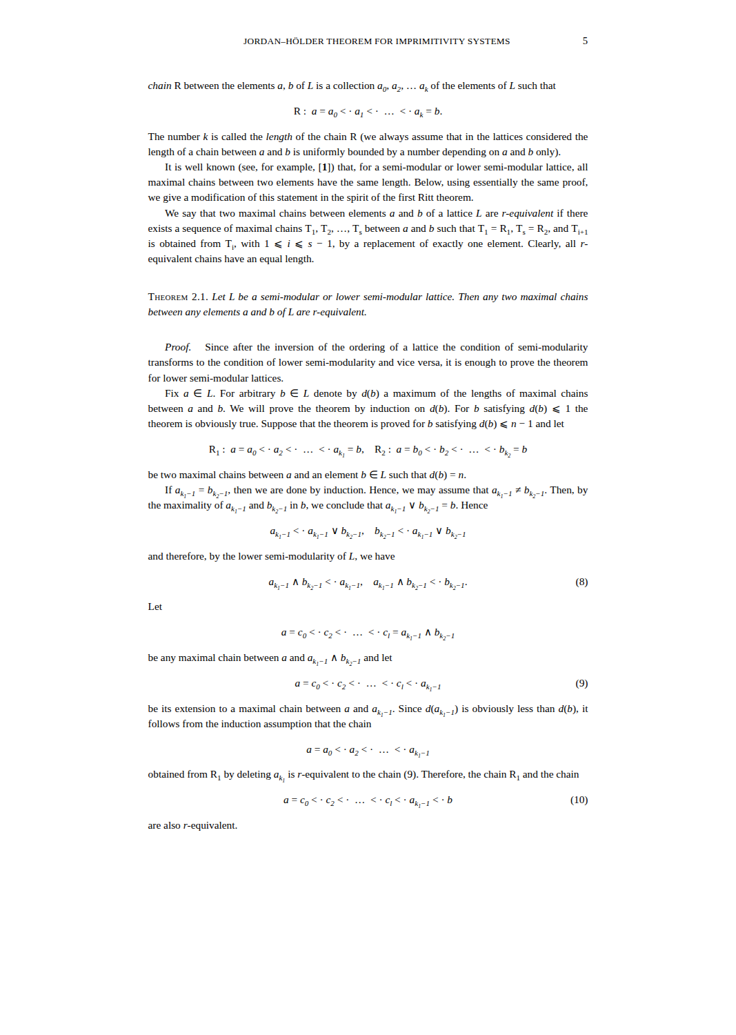JORDAN–HÖLDER THEOREM FOR IMPRIMITIVITY SYSTEMS 5
chain R between the elements a, b of L is a collection a0, a2, … ak of the elements of L such that
R : a = a0 < · a1 < · … < · ak = b.
The number k is called the length of the chain R (we always assume that in the lattices considered the length of a chain between a and b is uniformly bounded by a number depending on a and b only).
It is well known (see, for example, [1]) that, for a semi-modular or lower semi-modular lattice, all maximal chains between two elements have the same length. Below, using essentially the same proof, we give a modification of this statement in the spirit of the first Ritt theorem.
We say that two maximal chains between elements a and b of a lattice L are r-equivalent if there exists a sequence of maximal chains T1, T2, …, Ts between a and b such that T1 = R1, Ts = R2, and Ti+1 is obtained from Ti, with 1 ⩽ i ⩽ s − 1, by a replacement of exactly one element. Clearly, all r-equivalent chains have an equal length.
Theorem 2.1. Let L be a semi-modular or lower semi-modular lattice. Then any two maximal chains between any elements a and b of L are r-equivalent.
Proof. Since after the inversion of the ordering of a lattice the condition of semi-modularity transforms to the condition of lower semi-modularity and vice versa, it is enough to prove the theorem for lower semi-modular lattices.
Fix a ∈ L. For arbitrary b ∈ L denote by d(b) a maximum of the lengths of maximal chains between a and b. We will prove the theorem by induction on d(b). For b satisfying d(b) ⩽ 1 the theorem is obviously true. Suppose that the theorem is proved for b satisfying d(b) ⩽ n − 1 and let
R1 : a = a0 < · a2 < · … < · ak1 = b, R2 : a = b0 < · b2 < · … < · bk2 = b
be two maximal chains between a and an element b ∈ L such that d(b) = n.
If ak1−1 = bk2−1, then we are done by induction. Hence, we may assume that ak1−1 ≠ bk2−1. Then, by the maximality of ak1−1 and bk2−1 in b, we conclude that ak1−1 ∨ bk2−1 = b. Hence
ak1−1 < · ak1−1 ∨ bk2−1, bk2−1 < · ak1−1 ∨ bk2−1
and therefore, by the lower semi-modularity of L, we have
ak1−1 ∧ bk2−1 < · ak1−1, ak1−1 ∧ bk2−1 < · bk2−1.
(8)
Let
a = c0 < · c2 < · … < · cl = ak1−1 ∧ bk2−1
be any maximal chain between a and ak1−1 ∧ bk2−1 and let
a = c0 < · c2 < · … < · cl < · ak1−1
(9)
be its extension to a maximal chain between a and ak1−1. Since d(ak1−1) is obviously less than d(b), it follows from the induction assumption that the chain
a = a0 < · a2 < · … < · ak1−1
obtained from R1 by deleting ak1 is r-equivalent to the chain (9). Therefore, the chain R1 and the chain
a = c0 < · c2 < · … < · cl < · ak1−1 < · b
(10)
are also r-equivalent.